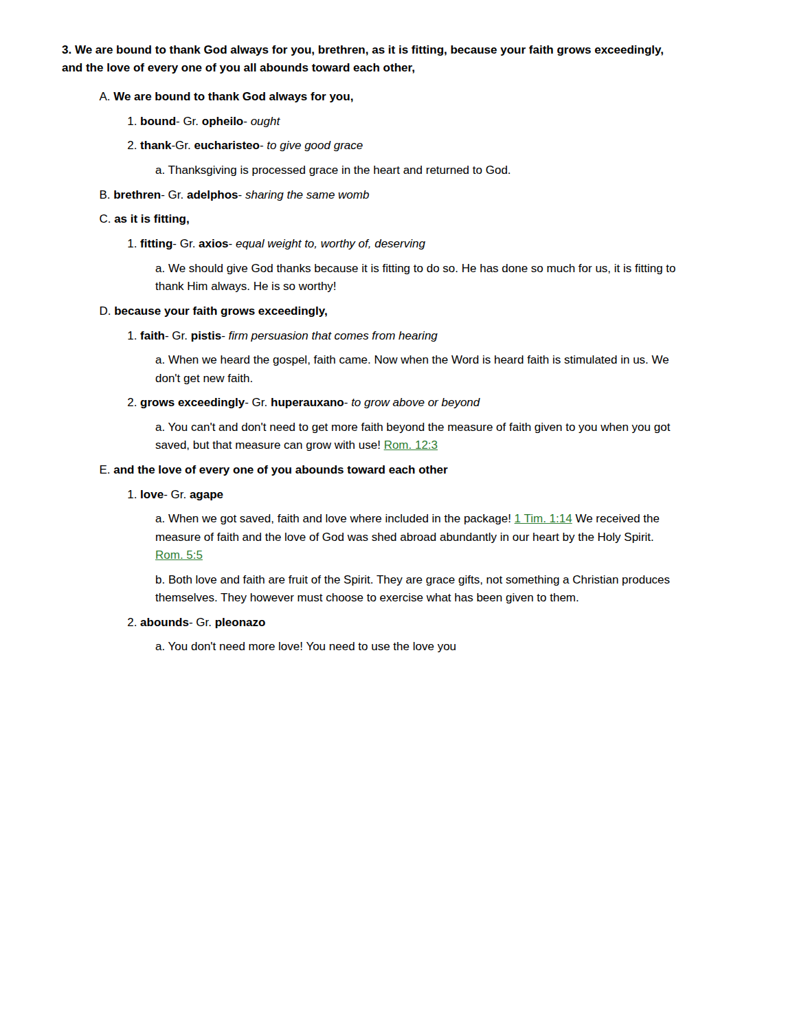3. We are bound to thank God always for you, brethren, as it is fitting, because your faith grows exceedingly, and the love of every one of you all abounds toward each other,
A. We are bound to thank God always for you,
1. bound- Gr. opheilo- ought
2. thank-Gr. eucharisteo- to give good grace
a. Thanksgiving is processed grace in the heart and returned to God.
B. brethren- Gr. adelphos- sharing the same womb
C. as it is fitting,
1. fitting- Gr. axios- equal weight to, worthy of, deserving
a. We should give God thanks because it is fitting to do so. He has done so much for us, it is fitting to thank Him always. He is so worthy!
D. because your faith grows exceedingly,
1. faith- Gr. pistis- firm persuasion that comes from hearing
a. When we heard the gospel, faith came. Now when the Word is heard faith is stimulated in us. We don't get new faith.
2. grows exceedingly- Gr. huperauxano- to grow above or beyond
a. You can't and don't need to get more faith beyond the measure of faith given to you when you got saved, but that measure can grow with use! Rom. 12:3
E. and the love of every one of you abounds toward each other
1. love- Gr. agape
a. When we got saved, faith and love where included in the package! 1 Tim. 1:14 We received the measure of faith and the love of God was shed abroad abundantly in our heart by the Holy Spirit. Rom. 5:5
b. Both love and faith are fruit of the Spirit. They are grace gifts, not something a Christian produces themselves. They however must choose to exercise what has been given to them.
2. abounds- Gr. pleonazo
a. You don't need more love! You need to use the love you